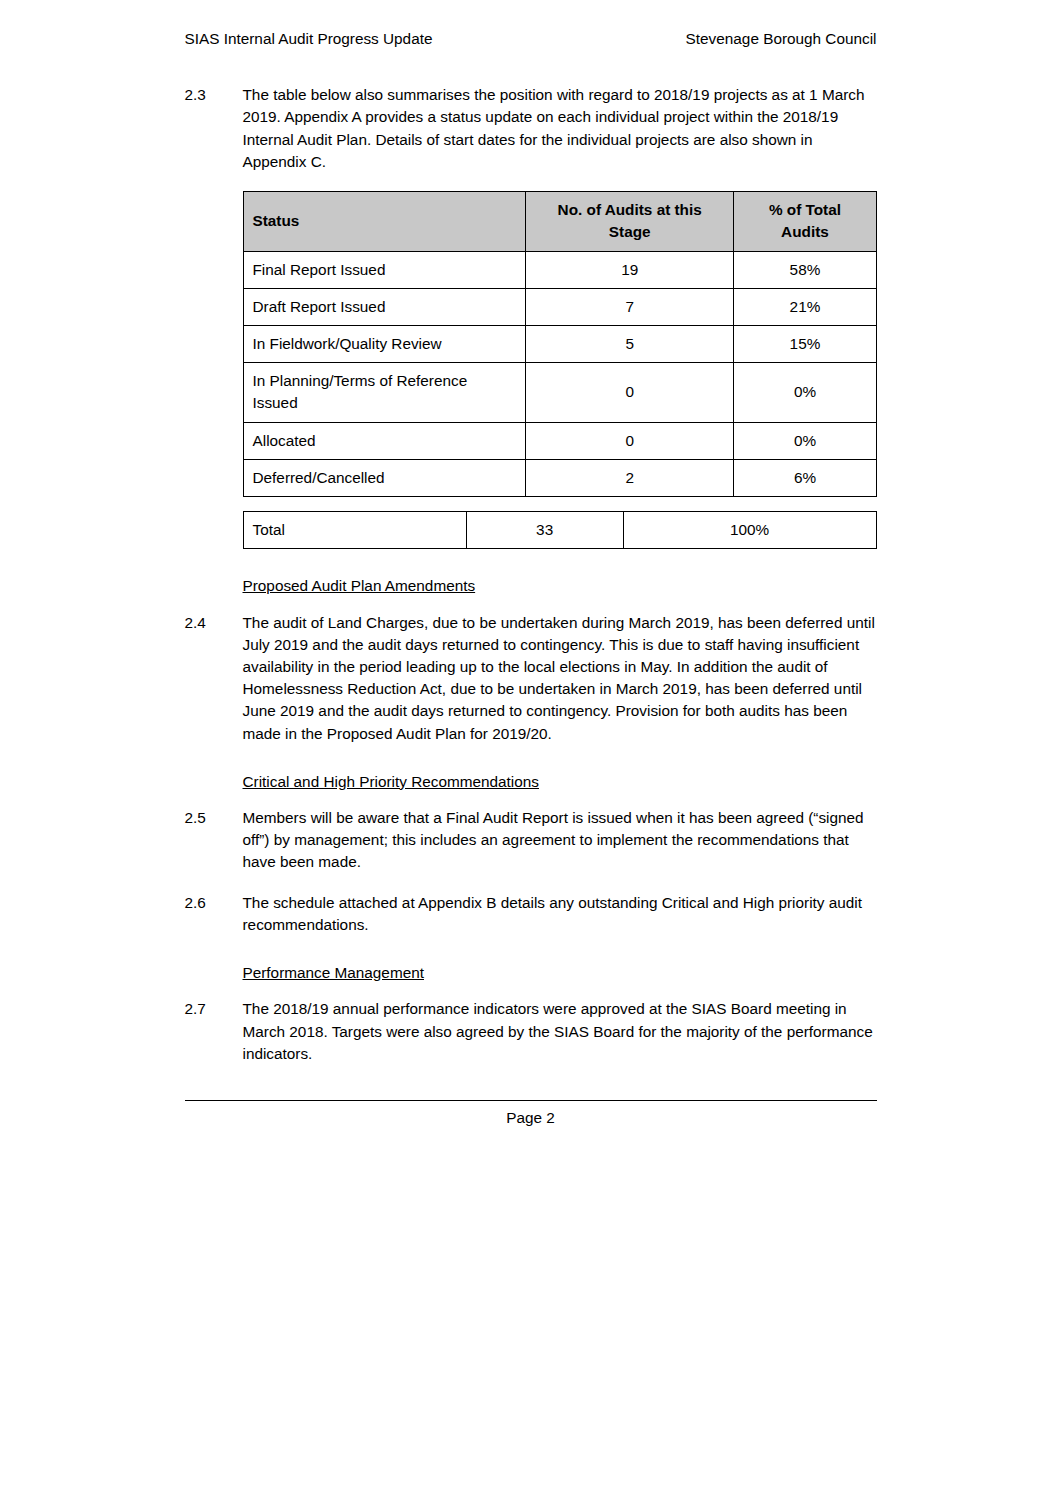SIAS Internal Audit Progress Update
Stevenage Borough Council
2.3
The table below also summarises the position with regard to 2018/19 projects as at 1 March 2019. Appendix A provides a status update on each individual project within the 2018/19 Internal Audit Plan. Details of start dates for the individual projects are also shown in Appendix C.
| Status | No. of Audits at this Stage | % of Total Audits |
| --- | --- | --- |
| Final Report Issued | 19 | 58% |
| Draft Report Issued | 7 | 21% |
| In Fieldwork/Quality Review | 5 | 15% |
| In Planning/Terms of Reference Issued | 0 | 0% |
| Allocated | 0 | 0% |
| Deferred/Cancelled | 2 | 6% |
| Total | 33 | 100% |
Proposed Audit Plan Amendments
2.4
The audit of Land Charges, due to be undertaken during March 2019, has been deferred until July 2019 and the audit days returned to contingency. This is due to staff having insufficient availability in the period leading up to the local elections in May. In addition the audit of Homelessness Reduction Act, due to be undertaken in March 2019, has been deferred until June 2019 and the audit days returned to contingency. Provision for both audits has been made in the Proposed Audit Plan for 2019/20.
Critical and High Priority Recommendations
2.5
Members will be aware that a Final Audit Report is issued when it has been agreed (“signed off”) by management; this includes an agreement to implement the recommendations that have been made.
2.6
The schedule attached at Appendix B details any outstanding Critical and High priority audit recommendations.
Performance Management
2.7
The 2018/19 annual performance indicators were approved at the SIAS Board meeting in March 2018. Targets were also agreed by the SIAS Board for the majority of the performance indicators.
Page 2